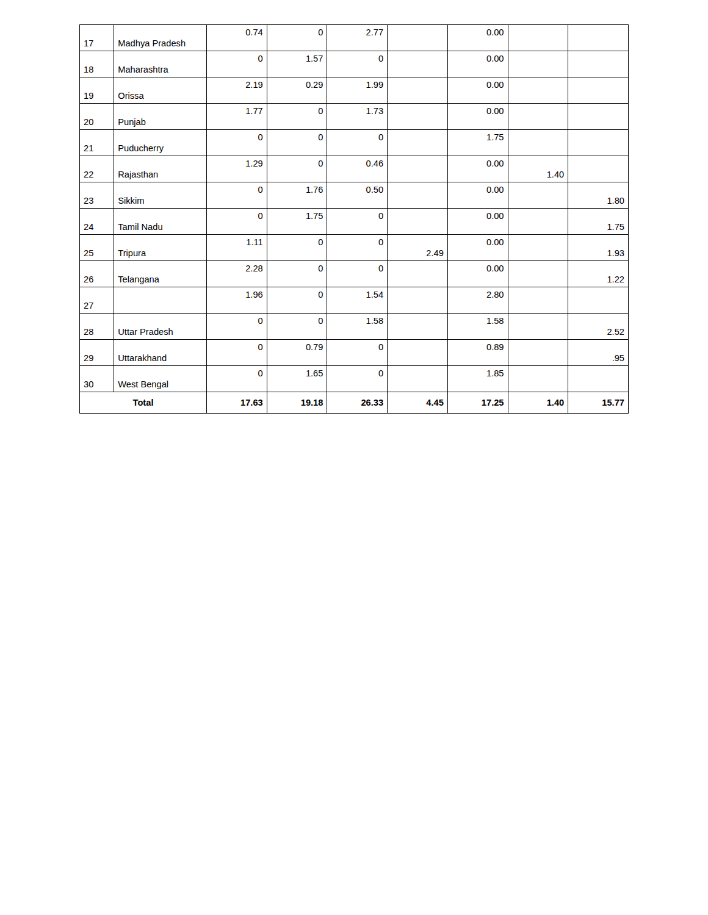| 17 | Madhya Pradesh | 0.74 | 0 | 2.77 | | 0.00 | | |
| 18 | Maharashtra | 0 | 1.57 | 0 | | 0.00 | | |
| 19 | Orissa | 2.19 | 0.29 | 1.99 | | 0.00 | | |
| 20 | Punjab | 1.77 | 0 | 1.73 | | 0.00 | | |
| 21 | Puducherry | 0 | 0 | 0 | | 1.75 | | |
| 22 | Rajasthan | 1.29 | 0 | 0.46 | | 0.00 | 1.40 | |
| 23 | Sikkim | 0 | 1.76 | 0.50 | | 0.00 | | 1.80 |
| 24 | Tamil Nadu | 0 | 1.75 | 0 | | 0.00 | | 1.75 |
| 25 | Tripura | 1.11 | 0 | 0 | 2.49 | 0.00 | | 1.93 |
| 26 | Telangana | 2.28 | 0 | 0 | | 0.00 | | 1.22 |
| 27 | | 1.96 | 0 | 1.54 | | 2.80 | | |
| 28 | Uttar Pradesh | 0 | 0 | 1.58 | | 1.58 | | 2.52 |
| 29 | Uttarakhand | 0 | 0.79 | 0 | | 0.89 | | .95 |
| 30 | West Bengal | 0 | 1.65 | 0 | | 1.85 | | |
| Total | 17.63 | 19.18 | 26.33 | 4.45 | 17.25 | 1.40 | 15.77 |